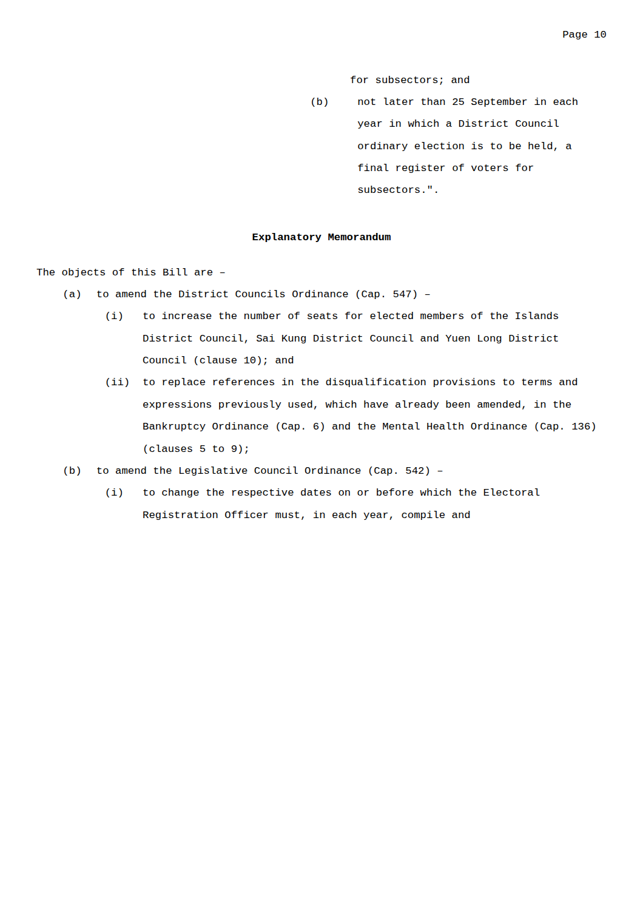Page 10
for subsectors; and
(b)
not later than 25 September in each year in which a District Council ordinary election is to be held, a final register of voters for subsectors.".
Explanatory Memorandum
The objects of this Bill are –
(a)
to amend the District Councils Ordinance (Cap. 547) –
(i)
to increase the number of seats for elected members of the Islands District Council, Sai Kung District Council and Yuen Long District Council (clause 10); and
(ii)
to replace references in the disqualification provisions to terms and expressions previously used, which have already been amended, in the Bankruptcy Ordinance (Cap. 6) and the Mental Health Ordinance (Cap. 136) (clauses 5 to 9);
(b)
to amend the Legislative Council Ordinance (Cap. 542) –
(i)
to change the respective dates on or before which the Electoral Registration Officer must, in each year, compile and